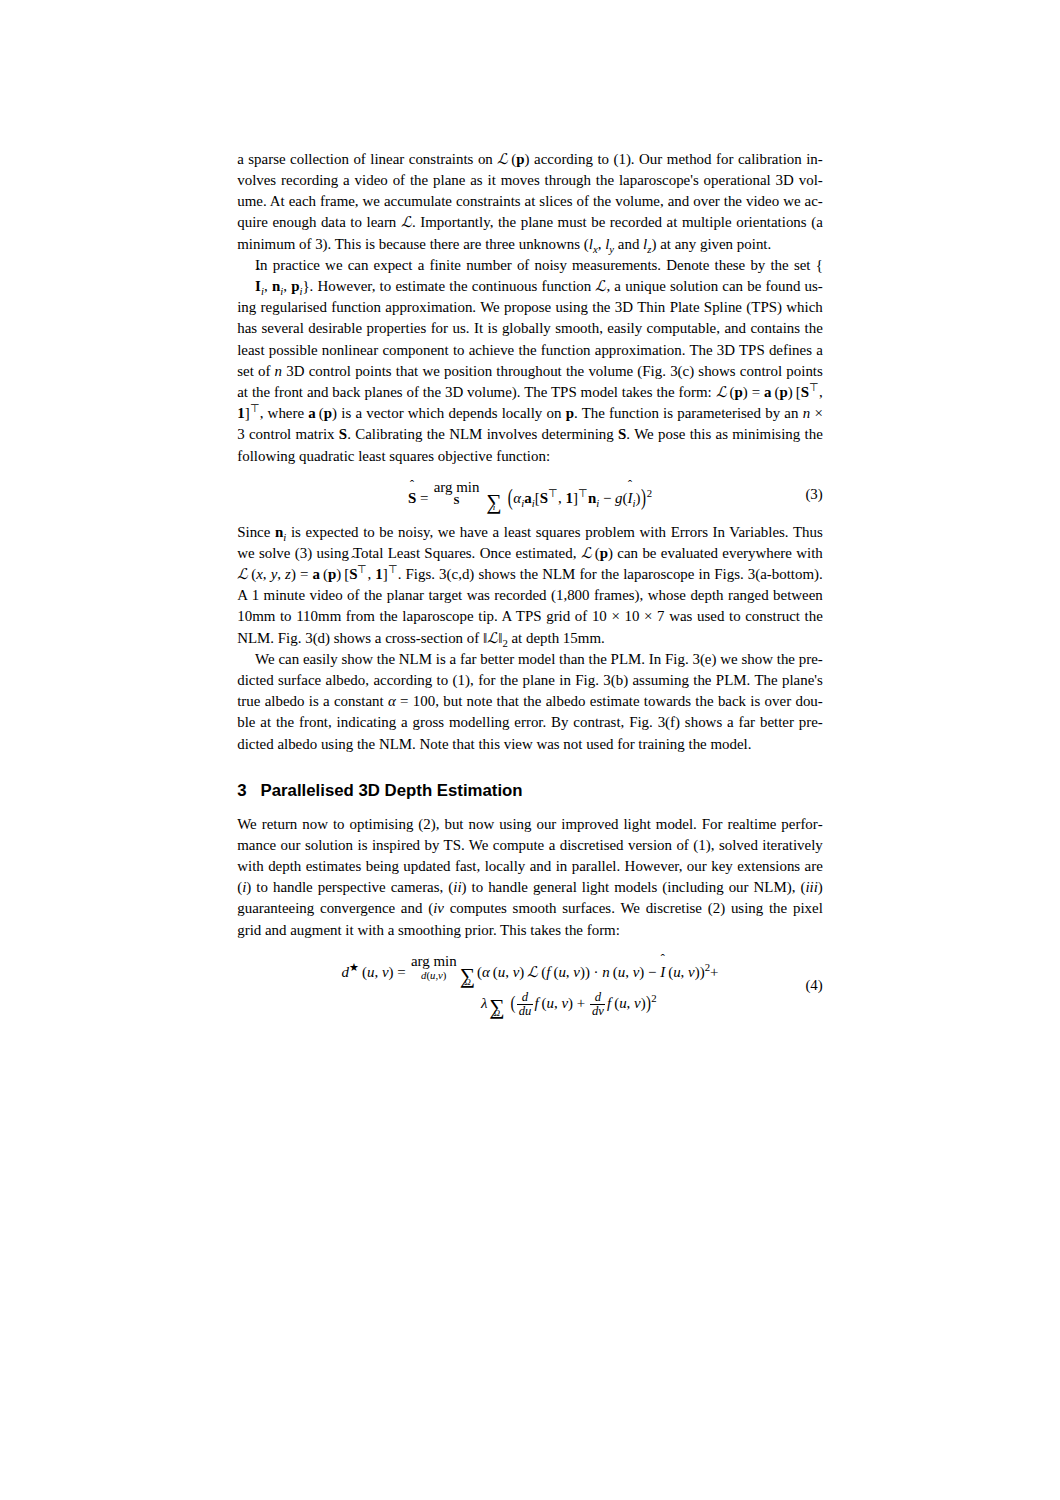a sparse collection of linear constraints on ℒ (p) according to (1). Our method for calibration involves recording a video of the plane as it moves through the laparoscope's operational 3D volume. At each frame, we accumulate constraints at slices of the volume, and over the video we acquire enough data to learn ℒ. Importantly, the plane must be recorded at multiple orientations (a minimum of 3). This is because there are three unknowns (lx, ly and lz) at any given point.
In practice we can expect a finite number of noisy measurements. Denote these by the set {̂Ii, ni, pi}. However, to estimate the continuous function ℒ, a unique solution can be found using regularised function approximation. We propose using the 3D Thin Plate Spline (TPS) which has several desirable properties for us. It is globally smooth, easily computable, and contains the least possible nonlinear component to achieve the function approximation. The 3D TPS defines a set of n 3D control points that we position throughout the volume (Fig. 3(c) shows control points at the front and back planes of the 3D volume). The TPS model takes the form: ℒ (p) = a (p) [S⊤, 1]⊤, where a (p) is a vector which depends locally on p. The function is parameterised by an n × 3 control matrix S. Calibrating the NLM involves determining S. We pose this as minimising the following quadratic least squares objective function:
̂S = arg min S ∑i (αi ai[S⊤, 1]⊤ni − g(̂Ii))2
(3)
Since ni is expected to be noisy, we have a least squares problem with Errors In Variables. Thus we solve (3) using Total Least Squares. Once estimated, ℒ (p) can be evaluated everywhere with ℒ (x, y, z) = a (p) [̂S⊤, 1]⊤. Figs. 3(c,d) shows the NLM for the laparoscope in Figs. 3(a-bottom). A 1 minute video of the planar target was recorded (1,800 frames), whose depth ranged between 10mm to 110mm from the laparoscope tip. A TPS grid of 10 × 10 × 7 was used to construct the NLM. Fig. 3(d) shows a cross-section of ‖ℒ‖2 at depth 15mm.
We can easily show the NLM is a far better model than the PLM. In Fig. 3(e) we show the predicted surface albedo, according to (1), for the plane in Fig. 3(b) assuming the PLM. The plane's true albedo is a constant α = 100, but note that the albedo estimate towards the back is over double at the front, indicating a gross modelling error. By contrast, Fig. 3(f) shows a far better predicted albedo using the NLM. Note that this view was not used for training the model.
3 Parallelised 3D Depth Estimation
We return now to optimising (2), but now using our improved light model. For realtime performance our solution is inspired by TS. We compute a discretised version of (1), solved iteratively with depth estimates being updated fast, locally and in parallel. However, our key extensions are (i) to handle perspective cameras, (ii) to handle general light models (including our NLM), (iii) guaranteeing convergence and (iv computes smooth surfaces. We discretise (2) using the pixel grid and augment it with a smoothing prior. This takes the form:
d★ (u, v) = arg min d(u,v)∑Ω(α (u, v) ℒ (f (u, v)) · n (u, v) − ̂I (u, v))2+
λ∑Ω (ddu f (u, v) + ddv f (u, v))2
(4)